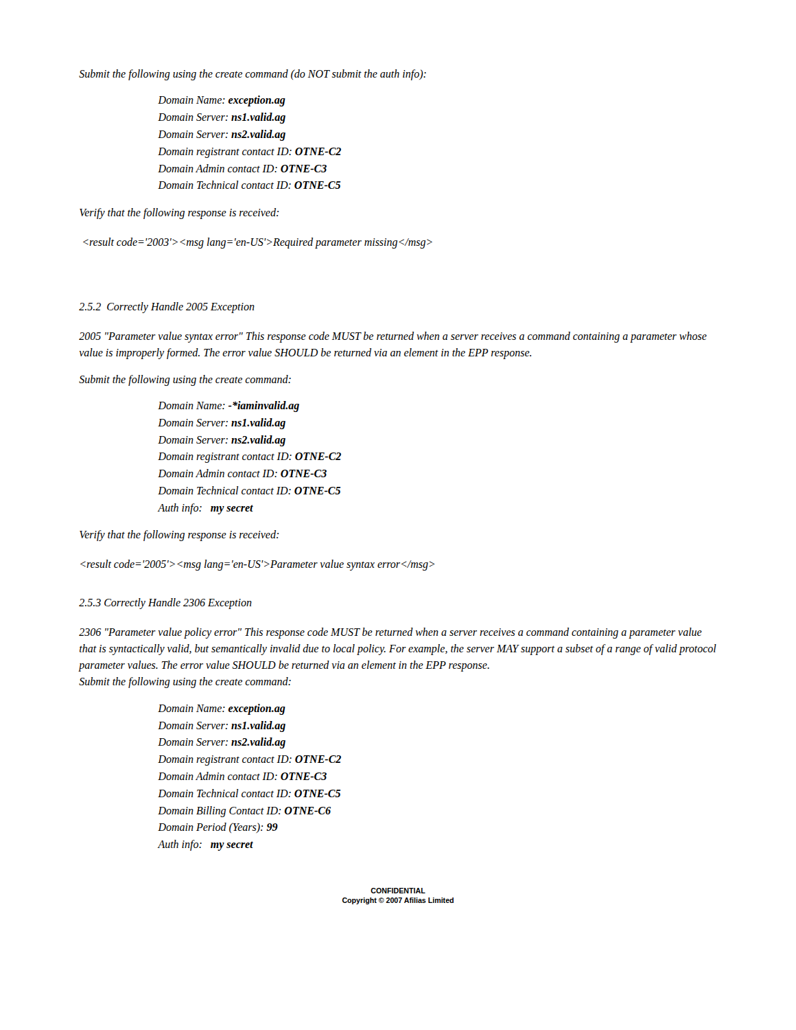Submit the following using the create command (do NOT submit the auth info):
Domain Name: exception.ag
Domain Server: ns1.valid.ag
Domain Server: ns2.valid.ag
Domain registrant contact ID: OTNE-C2
Domain Admin contact ID: OTNE-C3
Domain Technical contact ID: OTNE-C5
Verify that the following response is received:
<result code='2003'><msg lang='en-US'>Required parameter missing</msg>
2.5.2 Correctly Handle 2005 Exception
2005 "Parameter value syntax error" This response code MUST be returned when a server receives a command containing a parameter whose value is improperly formed. The error value SHOULD be returned via an element in the EPP response.
Submit the following using the create command:
Domain Name: -*iaminvalid.ag
Domain Server: ns1.valid.ag
Domain Server: ns2.valid.ag
Domain registrant contact ID: OTNE-C2
Domain Admin contact ID: OTNE-C3
Domain Technical contact ID: OTNE-C5
Auth info: my secret
Verify that the following response is received:
<result code='2005'><msg lang='en-US'>Parameter value syntax error</msg>
2.5.3 Correctly Handle 2306 Exception
2306 "Parameter value policy error" This response code MUST be returned when a server receives a command containing a parameter value that is syntactically valid, but semantically invalid due to local policy. For example, the server MAY support a subset of a range of valid protocol parameter values. The error value SHOULD be returned via an element in the EPP response.
Submit the following using the create command:
Domain Name: exception.ag
Domain Server: ns1.valid.ag
Domain Server: ns2.valid.ag
Domain registrant contact ID: OTNE-C2
Domain Admin contact ID: OTNE-C3
Domain Technical contact ID: OTNE-C5
Domain Billing Contact ID: OTNE-C6
Domain Period (Years): 99
Auth info: my secret
CONFIDENTIAL
Copyright © 2007 Afilias Limited